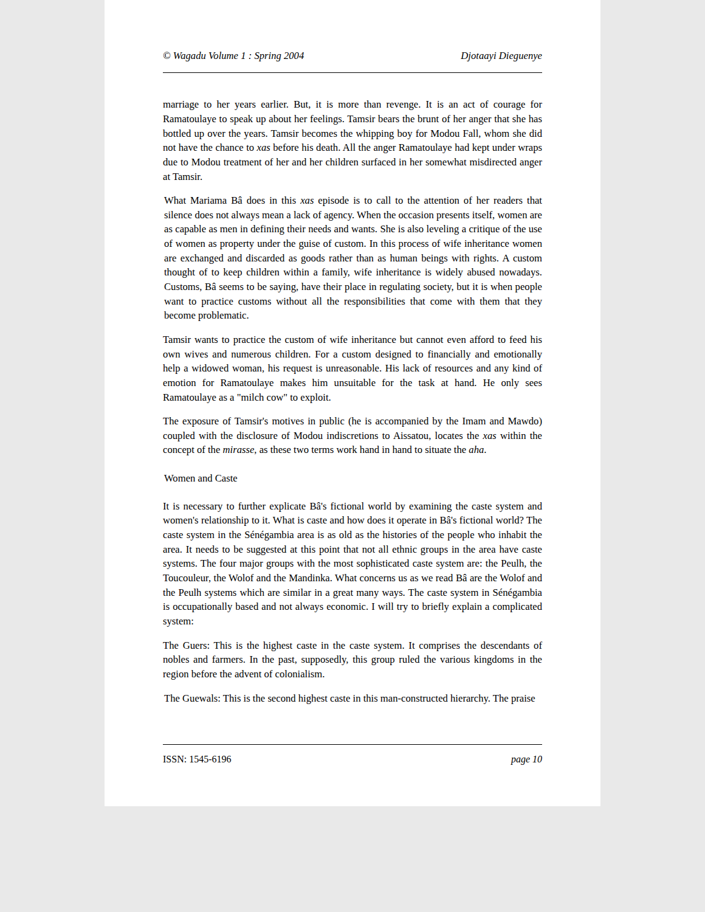© Wagadu Volume 1 : Spring 2004 Djotaayi Dieguenye
marriage to her years earlier. But, it is more than revenge. It is an act of courage for Ramatoulaye to speak up about her feelings. Tamsir bears the brunt of her anger that she has bottled up over the years. Tamsir becomes the whipping boy for Modou Fall, whom she did not have the chance to xas before his death. All the anger Ramatoulaye had kept under wraps due to Modou treatment of her and her children surfaced in her somewhat misdirected anger at Tamsir.
What Mariama Bâ does in this xas episode is to call to the attention of her readers that silence does not always mean a lack of agency. When the occasion presents itself, women are as capable as men in defining their needs and wants. She is also leveling a critique of the use of women as property under the guise of custom. In this process of wife inheritance women are exchanged and discarded as goods rather than as human beings with rights. A custom thought of to keep children within a family, wife inheritance is widely abused nowadays. Customs, Bâ seems to be saying, have their place in regulating society, but it is when people want to practice customs without all the responsibilities that come with them that they become problematic.
Tamsir wants to practice the custom of wife inheritance but cannot even afford to feed his own wives and numerous children. For a custom designed to financially and emotionally help a widowed woman, his request is unreasonable. His lack of resources and any kind of emotion for Ramatoulaye makes him unsuitable for the task at hand. He only sees Ramatoulaye as a "milch cow" to exploit.
The exposure of Tamsir's motives in public (he is accompanied by the Imam and Mawdo) coupled with the disclosure of Modou indiscretions to Aissatou, locates the xas within the concept of the mirasse, as these two terms work hand in hand to situate the aha.
Women and Caste
It is necessary to further explicate Bâ's fictional world by examining the caste system and women's relationship to it. What is caste and how does it operate in Bâ's fictional world? The caste system in the Sénégambia area is as old as the histories of the people who inhabit the area. It needs to be suggested at this point that not all ethnic groups in the area have caste systems. The four major groups with the most sophisticated caste system are: the Peulh, the Toucouleur, the Wolof and the Mandinka. What concerns us as we read Bâ are the Wolof and the Peulh systems which are similar in a great many ways. The caste system in Sénégambia is occupationally based and not always economic. I will try to briefly explain a complicated system:
The Guers: This is the highest caste in the caste system. It comprises the descendants of nobles and farmers. In the past, supposedly, this group ruled the various kingdoms in the region before the advent of colonialism.
The Guewals: This is the second highest caste in this man-constructed hierarchy. The praise
ISSN: 1545-6196 page 10